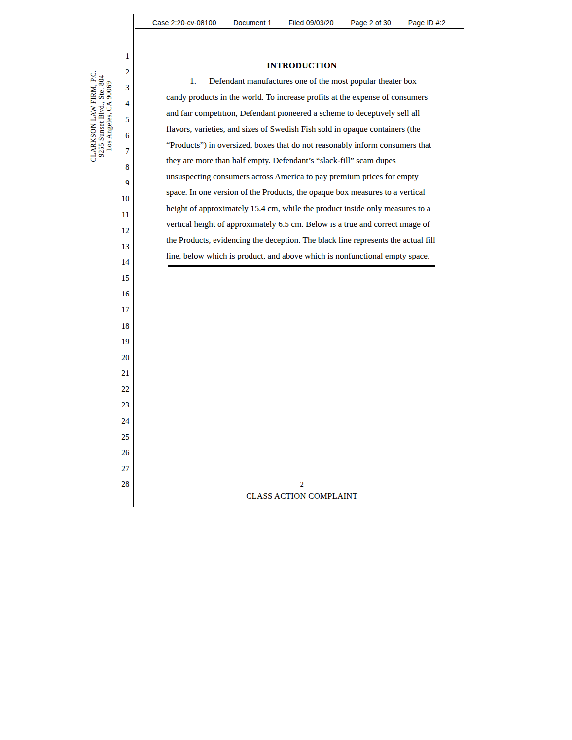Case 2:20-cv-08100 Document 1 Filed 09/03/20 Page 2 of 30 Page ID #:2
1
2
3
4
5
6
7
8
9
10
11
12
13
14
15
16
17
18
19
20
21
22
23
24
25
26
27
28
CLARKSON LAW FIRM, P.C. 9255 Sunset Blvd., Ste. 804 Los Angeles, CA 90069
INTRODUCTION
1. Defendant manufactures one of the most popular theater box candy products in the world. To increase profits at the expense of consumers and fair competition, Defendant pioneered a scheme to deceptively sell all flavors, varieties, and sizes of Swedish Fish sold in opaque containers (the “Products”) in oversized, boxes that do not reasonably inform consumers that they are more than half empty. Defendant’s “slack-fill” scam dupes unsuspecting consumers across America to pay premium prices for empty space. In one version of the Products, the opaque box measures to a vertical height of approximately 15.4 cm, while the product inside only measures to a vertical height of approximately 6.5 cm. Below is a true and correct image of the Products, evidencing the deception. The black line represents the actual fill line, below which is product, and above which is nonfunctional empty space.
2
CLASS ACTION COMPLAINT